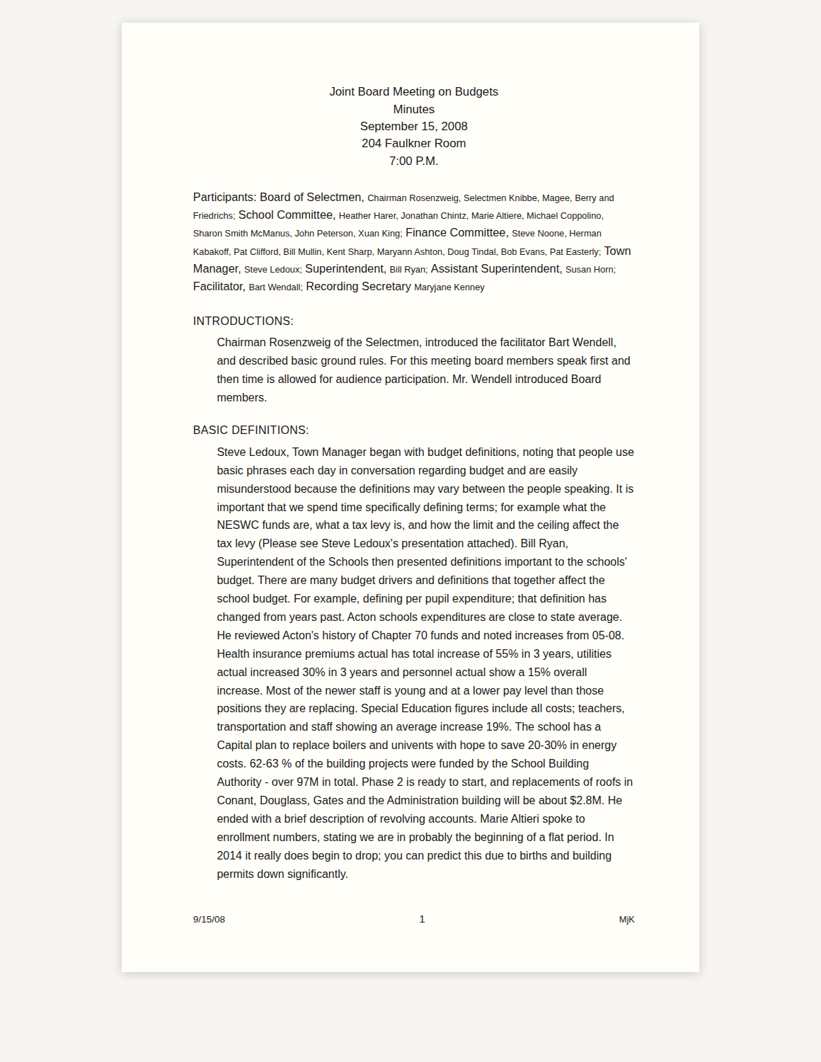Joint Board Meeting on Budgets
Minutes
September 15, 2008
204 Faulkner Room
7:00 P.M.
Participants: Board of Selectmen, Chairman Rosenzweig, Selectmen Knibbe, Magee, Berry and Friedrichs; School Committee, Heather Harer, Jonathan Chintz, Marie Altiere, Michael Coppolino, Sharon Smith McManus, John Peterson, Xuan King; Finance Committee, Steve Noone, Herman Kabakoff, Pat Clifford, Bill Mullin, Kent Sharp, Maryann Ashton, Doug Tindal, Bob Evans, Pat Easterly; Town Manager, Steve Ledoux; Superintendent, Bill Ryan; Assistant Superintendent, Susan Horn; Facilitator, Bart Wendall; Recording Secretary Maryjane Kenney
INTRODUCTIONS:
Chairman Rosenzweig of the Selectmen, introduced the facilitator Bart Wendell, and described basic ground rules. For this meeting board members speak first and then time is allowed for audience participation. Mr. Wendell introduced Board members.
BASIC DEFINITIONS:
Steve Ledoux, Town Manager began with budget definitions, noting that people use basic phrases each day in conversation regarding budget and are easily misunderstood because the definitions may vary between the people speaking. It is important that we spend time specifically defining terms; for example what the NESWC funds are, what a tax levy is, and how the limit and the ceiling affect the tax levy (Please see Steve Ledoux's presentation attached). Bill Ryan, Superintendent of the Schools then presented definitions important to the schools' budget. There are many budget drivers and definitions that together affect the school budget. For example, defining per pupil expenditure; that definition has changed from years past. Acton schools expenditures are close to state average. He reviewed Acton's history of Chapter 70 funds and noted increases from 05-08. Health insurance premiums actual has total increase of 55% in 3 years, utilities actual increased 30% in 3 years and personnel actual show a 15% overall increase. Most of the newer staff is young and at a lower pay level than those positions they are replacing. Special Education figures include all costs; teachers, transportation and staff showing an average increase 19%. The school has a Capital plan to replace boilers and univents with hope to save 20-30% in energy costs. 62-63 % of the building projects were funded by the School Building Authority - over 97M in total. Phase 2 is ready to start, and replacements of roofs in Conant, Douglass, Gates and the Administration building will be about $2.8M. He ended with a brief description of revolving accounts. Marie Altieri spoke to enrollment numbers, stating we are in probably the beginning of a flat period. In 2014 it really does begin to drop; you can predict this due to births and building permits down significantly.
9/15/08 1 MjK